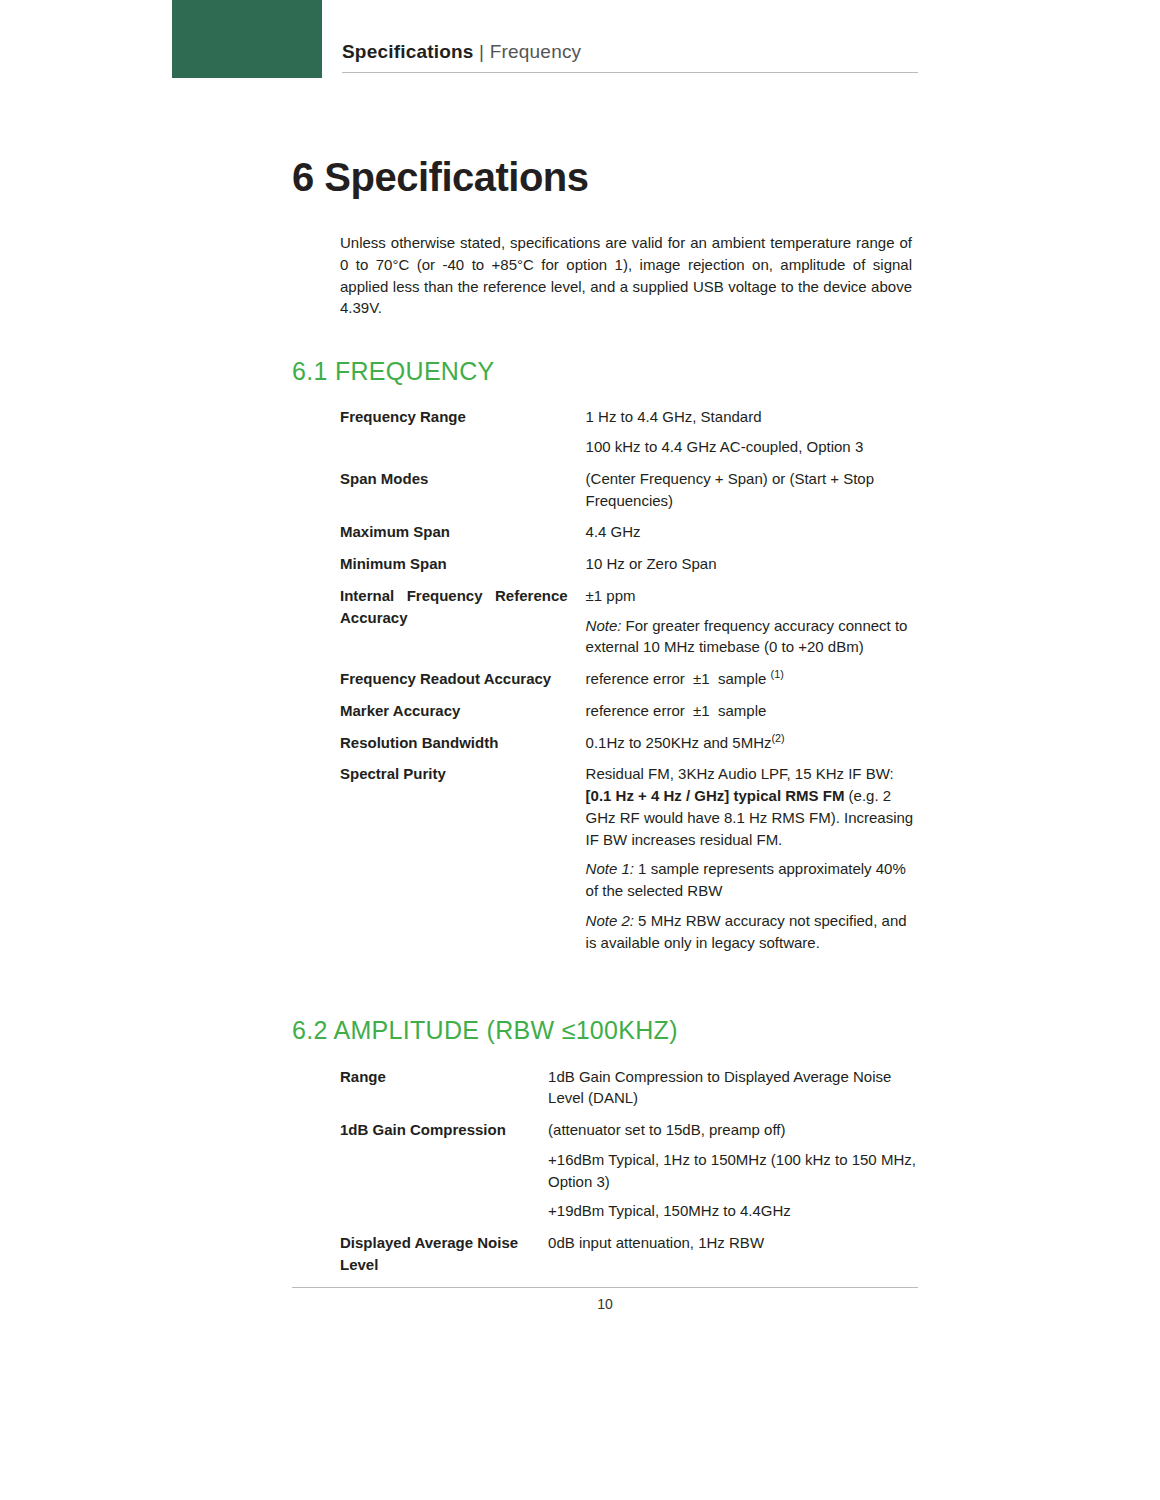Specifications | Frequency
6 Specifications
Unless otherwise stated, specifications are valid for an ambient temperature range of 0 to 70°C (or -40 to +85°C for option 1), image rejection on, amplitude of signal applied less than the reference level, and a supplied USB voltage to the device above 4.39V.
6.1 FREQUENCY
| Frequency Range | 1 Hz to 4.4 GHz, Standard 100 kHz to 4.4 GHz AC-coupled, Option 3 |
| Span Modes | (Center Frequency + Span) or (Start + Stop Frequencies) |
| Maximum Span | 4.4 GHz |
| Minimum Span | 10 Hz or Zero Span |
| Internal Frequency Reference Accuracy | ±1 ppm Note: For greater frequency accuracy connect to external 10 MHz timebase (0 to +20 dBm) |
| Frequency Readout Accuracy | reference error ±1 sample (1) |
| Marker Accuracy | reference error ±1 sample |
| Resolution Bandwidth | 0.1Hz to 250KHz and 5MHz (2) |
| Spectral Purity | Residual FM, 3KHz Audio LPF, 15 KHz IF BW: [0.1 Hz + 4 Hz / GHz] typical RMS FM (e.g. 2 GHz RF would have 8.1 Hz RMS FM). Increasing IF BW increases residual FM. Note 1: 1 sample represents approximately 40% of the selected RBW Note 2: 5 MHz RBW accuracy not specified, and is available only in legacy software. |
6.2 AMPLITUDE (RBW ≤100KHZ)
| Range | 1dB Gain Compression to Displayed Average Noise Level (DANL) |
| 1dB Gain Compression | (attenuator set to 15dB, preamp off) +16dBm Typical, 1Hz to 150MHz (100 kHz to 150 MHz, Option 3) +19dBm Typical, 150MHz to 4.4GHz |
| Displayed Average Noise Level | 0dB input attenuation, 1Hz RBW |
10